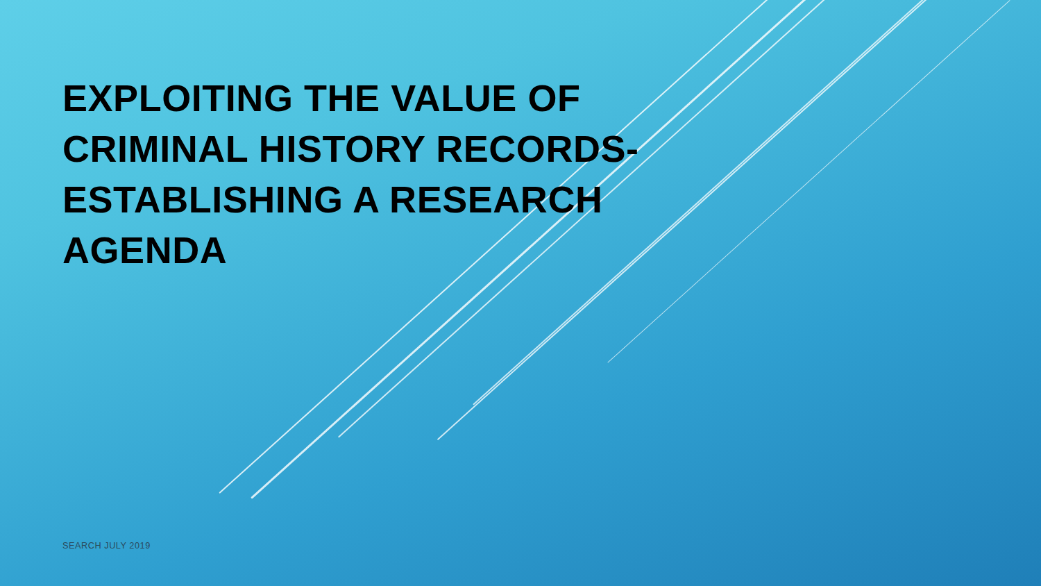Exploiting the Value of Criminal History Records- Establishing a Research Agenda
SEARCH July 2019